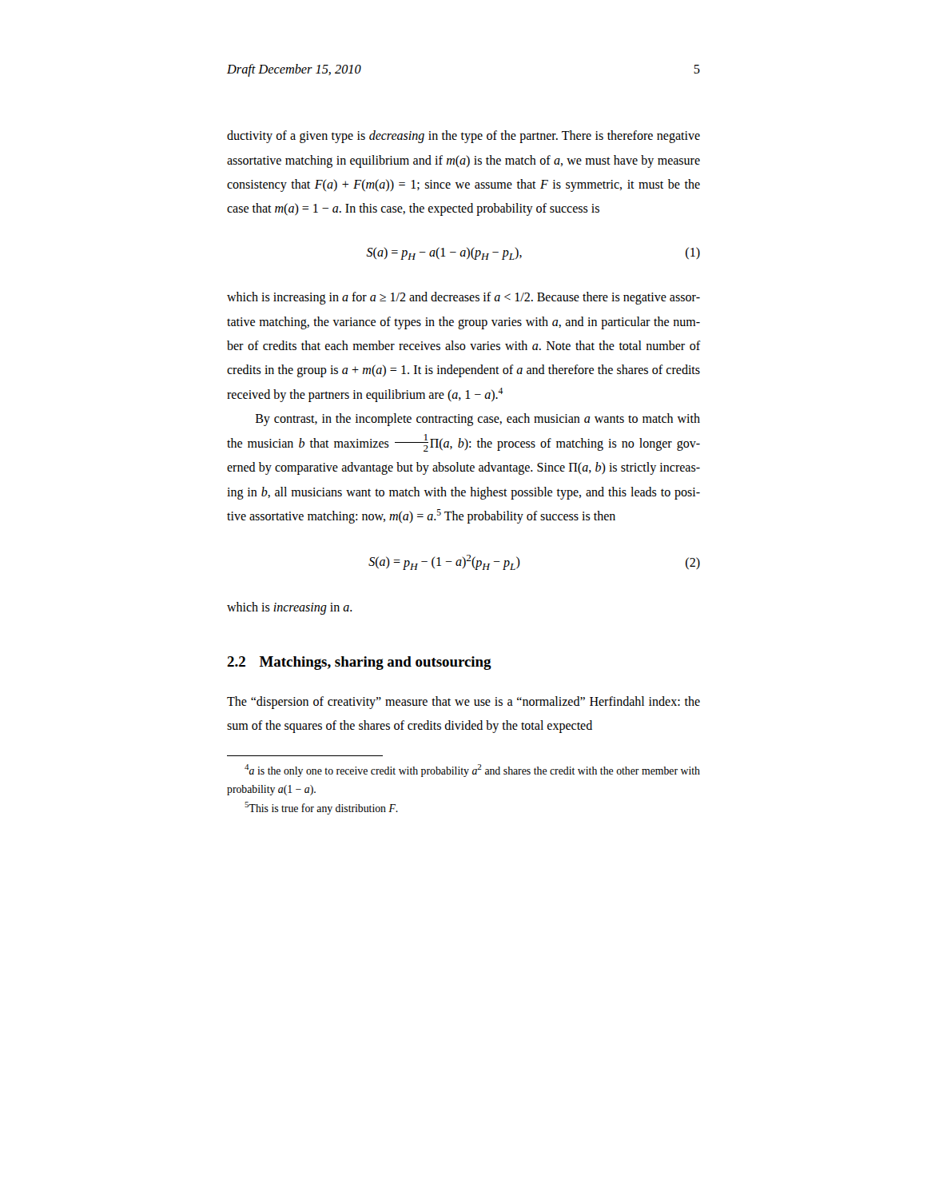Draft December 15, 2010 5
ductivity of a given type is decreasing in the type of the partner. There is therefore negative assortative matching in equilibrium and if m(a) is the match of a, we must have by measure consistency that F(a) + F(m(a)) = 1; since we assume that F is symmetric, it must be the case that m(a) = 1 − a. In this case, the expected probability of success is
S(a) = pH − a(1 − a)(pH − pL),
(1)
which is increasing in a for a ≥ 1/2 and decreases if a < 1/2. Because there is negative assortative matching, the variance of types in the group varies with a, and in particular the number of credits that each member receives also varies with a. Note that the total number of credits in the group is a + m(a) = 1. It is independent of a and therefore the shares of credits received by the partners in equilibrium are (a, 1 − a).4
By contrast, in the incomplete contracting case, each musician a wants to match with the musician b that maximizes 12 Π(a, b): the process of matching is no longer governed by comparative advantage but by absolute advantage. Since Π(a, b) is strictly increasing in b, all musicians want to match with the highest possible type, and this leads to positive assortative matching: now, m(a) = a.5 The probability of success is then
S(a) = pH − (1 − a)2(pH − pL)
(2)
which is increasing in a.
2.2 Matchings, sharing and outsourcing
The “dispersion of creativity” measure that we use is a “normalized” Herfindahl index: the sum of the squares of the shares of credits divided by the total expected
4a is the only one to receive credit with probability a2 and shares the credit with the other member with probability a(1 − a).
5This is true for any distribution F.